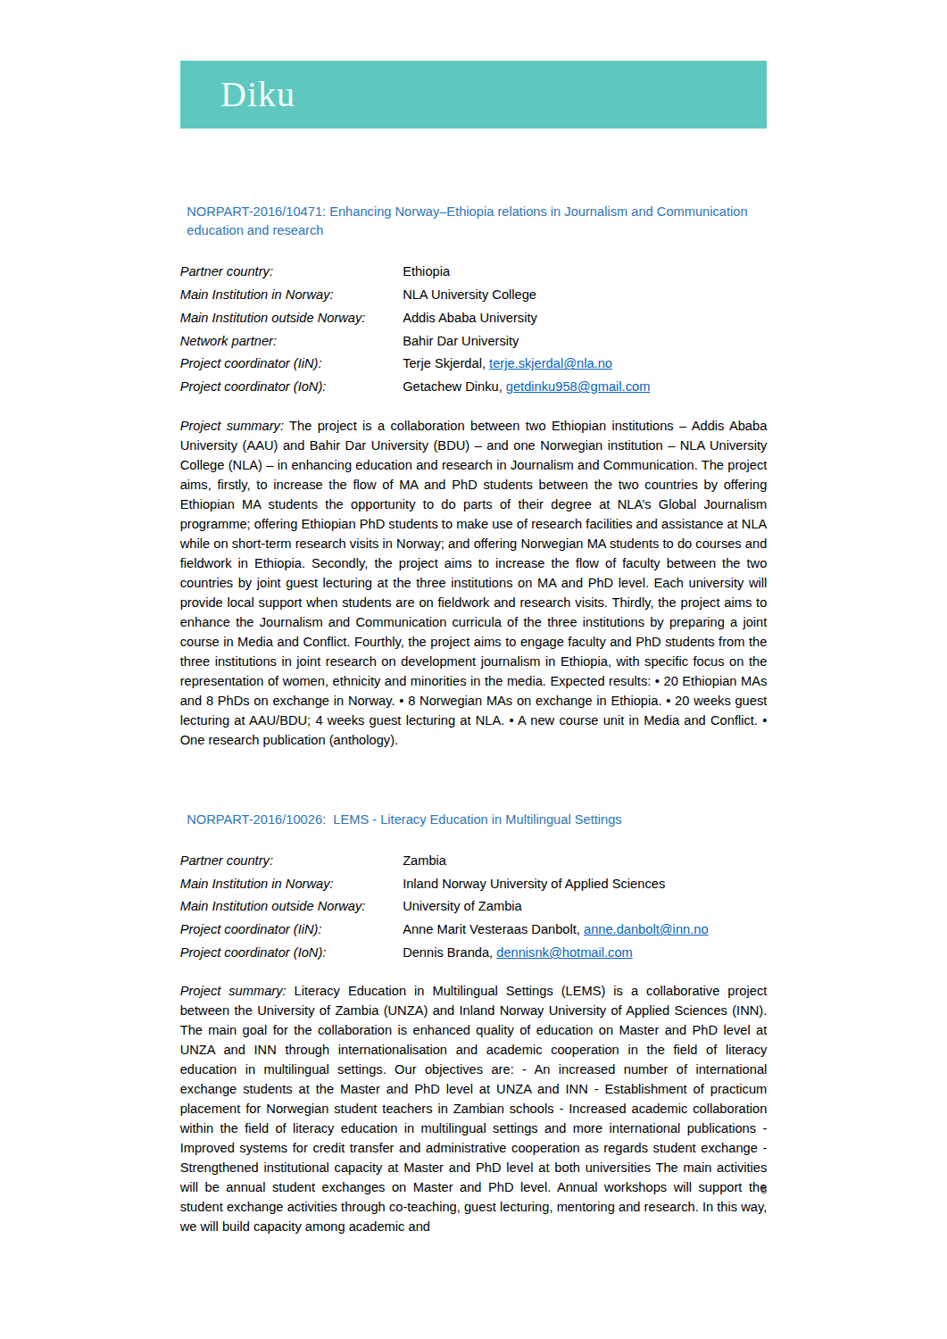Diku
NORPART-2016/10471: Enhancing Norway–Ethiopia relations in Journalism and Communication education and research
| Partner country: | Ethiopia |
| Main Institution in Norway: | NLA University College |
| Main Institution outside Norway: | Addis Ababa University |
| Network partner: | Bahir Dar University |
| Project coordinator (IiN): | Terje Skjerdal, terje.skjerdal@nla.no |
| Project coordinator (IoN): | Getachew Dinku, getdinku958@gmail.com |
Project summary: The project is a collaboration between two Ethiopian institutions – Addis Ababa University (AAU) and Bahir Dar University (BDU) – and one Norwegian institution – NLA University College (NLA) – in enhancing education and research in Journalism and Communication. The project aims, firstly, to increase the flow of MA and PhD students between the two countries by offering Ethiopian MA students the opportunity to do parts of their degree at NLA’s Global Journalism programme; offering Ethiopian PhD students to make use of research facilities and assistance at NLA while on short-term research visits in Norway; and offering Norwegian MA students to do courses and fieldwork in Ethiopia. Secondly, the project aims to increase the flow of faculty between the two countries by joint guest lecturing at the three institutions on MA and PhD level. Each university will provide local support when students are on fieldwork and research visits. Thirdly, the project aims to enhance the Journalism and Communication curricula of the three institutions by preparing a joint course in Media and Conflict. Fourthly, the project aims to engage faculty and PhD students from the three institutions in joint research on development journalism in Ethiopia, with specific focus on the representation of women, ethnicity and minorities in the media. Expected results: • 20 Ethiopian MAs and 8 PhDs on exchange in Norway. • 8 Norwegian MAs on exchange in Ethiopia. • 20 weeks guest lecturing at AAU/BDU; 4 weeks guest lecturing at NLA. • A new course unit in Media and Conflict. • One research publication (anthology).
NORPART-2016/10026: LEMS - Literacy Education in Multilingual Settings
| Partner country: | Zambia |
| Main Institution in Norway: | Inland Norway University of Applied Sciences |
| Main Institution outside Norway: | University of Zambia |
| Project coordinator (IiN): | Anne Marit Vesteraas Danbolt, anne.danbolt@inn.no |
| Project coordinator (IoN): | Dennis Branda, dennisnk@hotmail.com |
Project summary: Literacy Education in Multilingual Settings (LEMS) is a collaborative project between the University of Zambia (UNZA) and Inland Norway University of Applied Sciences (INN). The main goal for the collaboration is enhanced quality of education on Master and PhD level at UNZA and INN through internationalisation and academic cooperation in the field of literacy education in multilingual settings. Our objectives are: - An increased number of international exchange students at the Master and PhD level at UNZA and INN - Establishment of practicum placement for Norwegian student teachers in Zambian schools - Increased academic collaboration within the field of literacy education in multilingual settings and more international publications - Improved systems for credit transfer and administrative cooperation as regards student exchange - Strengthened institutional capacity at Master and PhD level at both universities The main activities will be annual student exchanges on Master and PhD level. Annual workshops will support the student exchange activities through co-teaching, guest lecturing, mentoring and research. In this way, we will build capacity among academic and
6